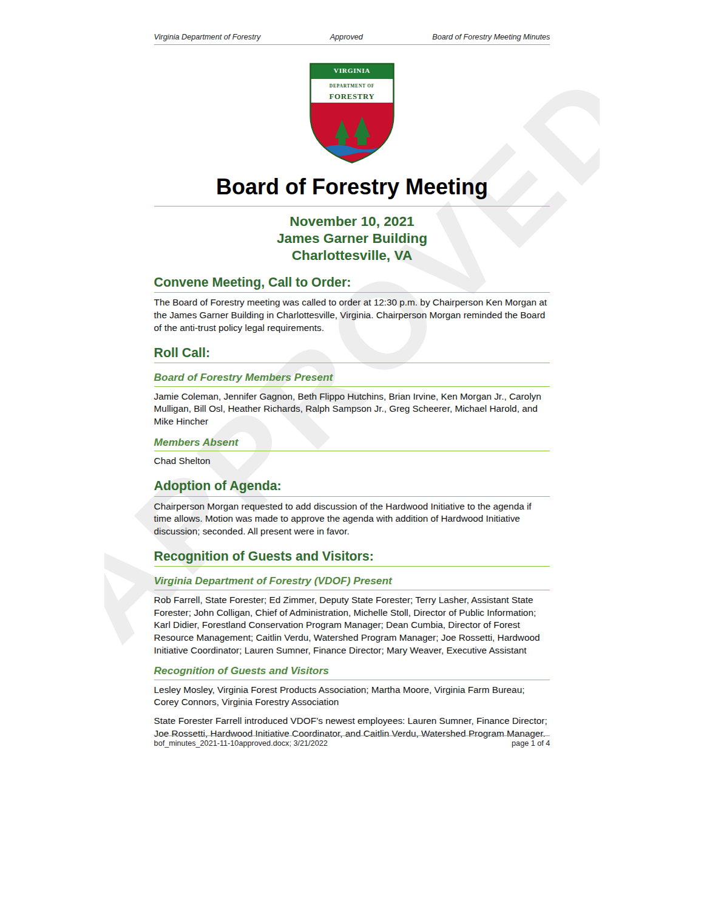APPROVED
Virginia Department of Forestry Approved Board of Forestry Meeting Minutes
VIRGINIA DEPARTMENT OF FORESTRY
Board of Forestry Meeting
November 10, 2021
James Garner Building
Charlottesville, VA
Convene Meeting, Call to Order:
The Board of Forestry meeting was called to order at 12:30 p.m. by Chairperson Ken Morgan at the James Garner Building in Charlottesville, Virginia. Chairperson Morgan reminded the Board of the anti-trust policy legal requirements.
Roll Call:
Board of Forestry Members Present
Jamie Coleman, Jennifer Gagnon, Beth Flippo Hutchins, Brian Irvine, Ken Morgan Jr., Carolyn Mulligan, Bill Osl, Heather Richards, Ralph Sampson Jr., Greg Scheerer, Michael Harold, and Mike Hincher
Members Absent
Chad Shelton
Adoption of Agenda:
Chairperson Morgan requested to add discussion of the Hardwood Initiative to the agenda if time allows. Motion was made to approve the agenda with addition of Hardwood Initiative discussion; seconded. All present were in favor.
Recognition of Guests and Visitors:
Virginia Department of Forestry (VDOF) Present
Rob Farrell, State Forester; Ed Zimmer, Deputy State Forester; Terry Lasher, Assistant State Forester; John Colligan, Chief of Administration, Michelle Stoll, Director of Public Information; Karl Didier, Forestland Conservation Program Manager; Dean Cumbia, Director of Forest Resource Management; Caitlin Verdu, Watershed Program Manager; Joe Rossetti, Hardwood Initiative Coordinator; Lauren Sumner, Finance Director; Mary Weaver, Executive Assistant
Recognition of Guests and Visitors
Lesley Mosley, Virginia Forest Products Association; Martha Moore, Virginia Farm Bureau; Corey Connors, Virginia Forestry Association
State Forester Farrell introduced VDOF’s newest employees: Lauren Sumner, Finance Director; Joe Rossetti, Hardwood Initiative Coordinator, and Caitlin Verdu, Watershed Program Manager.
bof_minutes_2021-11-10approved.docx; 3/21/2022 page 1 of 4